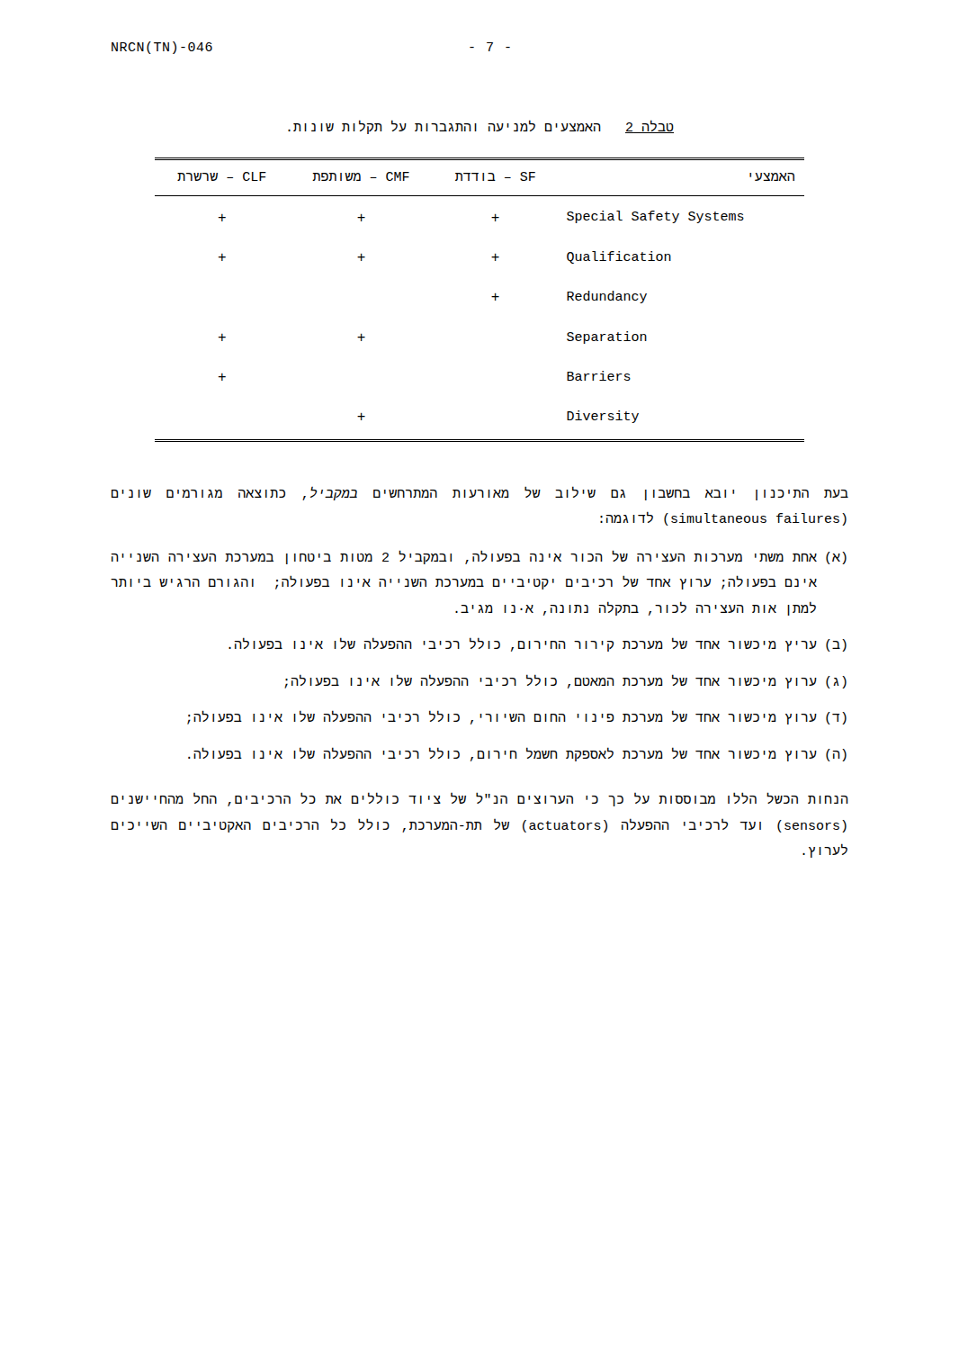NRCN(TN)-046 - 7 -
טבלה 2 האמצעים למניעה והתגברות על תקלות שונות.
| האמצעי | SF – בודדת | CMF – משותפת | CLF – שרשרת |
| --- | --- | --- | --- |
| Special Safety Systems | + | + | + |
| Qualification | + | + | + |
| Redundancy | + | | |
| Separation | | + | + |
| Barriers | | | + |
| Diversity | | + | |
בעת התיכנון יובא בחשבון גם שילוב של מאורעות המתרחשים במקביל, כתוצאה מגורמים שונים (simultaneous failures) לדוגמה:
(א) אחת משתי מערכות העצירה של הכור אינה בפעולה, ובמקביל 2 מטות ביטחון במערכת העצירה השנייה אינם בפעולה; ערוץ אחד של רכיבים יקטיביים במערכת השנייה אינו בפעולה; והגורם הרגיש ביותר למתן אות העצירה לכור, בתקלה נתונה, א·נו מגיב.
(ב) עריץ מיכשור אחד של מערכת קירור החירום, כולל רכיבי ההפעלה שלו אינו בפעולה.
(ג) ערוץ מיכשור אחד של מערכת המאטם, כולל רכיבי ההפעלה שלו אינו בפעולה;
(ד) ערוץ מיכשור אחד של מערכת פינוי החום השיורי, כולל רכיבי ההפעלה שלו אינו בפעולה;
(ה) ערוץ מיכשור אחד של מערכת לאספקת חשמל חירום, כולל רכיבי ההפעלה שלו אינו בפעולה.
הנחות הכשל הללו מבוססות על כך כי הערוצים הנ"ל של ציוד כוללים את כל הרכיבים, החל מהחיישנים (sensors) ועד לרכיבי ההפעלה (actuators) של תת-המערכת, כולל כל הרכיבים האקטיביים השייכים לערוץ.